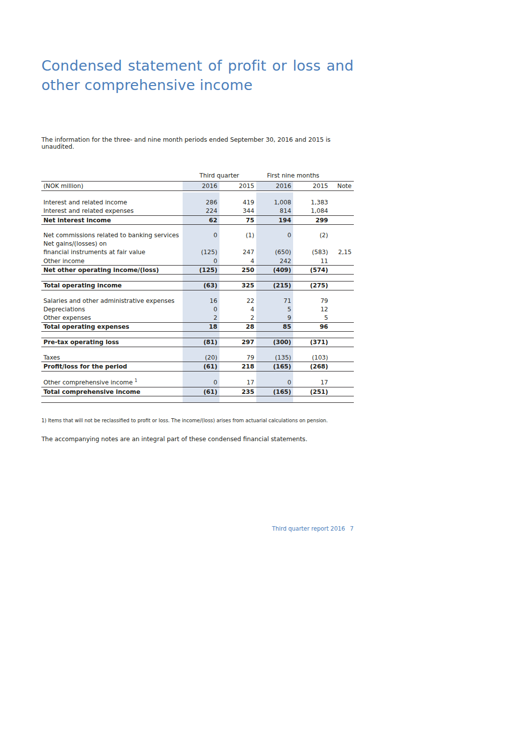Condensed statement of profit or loss and other comprehensive income
The information for the three- and nine month periods ended September 30, 2016 and 2015 is unaudited.
| | Third quarter | First nine months | |
| (NOK million) | 2016 | 2015 | 2016 | 2015 | Note |
| Interest and related income | 286 | 419 | 1,008 | 1,383 | |
| Interest and related expenses | 224 | 344 | 814 | 1,084 | |
| Net interest income | 62 | 75 | 194 | 299 | |
| Net commissions related to banking services | 0 | (1) | 0 | (2) | |
| Net gains/(losses) on | | | | | |
| financial instruments at fair value | (125) | 247 | (650) | (583) | 2,15 |
| Other income | 0 | 4 | 242 | 11 | |
| Net other operating income/(loss) | (125) | 250 | (409) | (574) | |
| Total operating income | (63) | 325 | (215) | (275) | |
| Salaries and other administrative expenses | 16 | 22 | 71 | 79 | |
| Depreciations | 0 | 4 | 5 | 12 | |
| Other expenses | 2 | 2 | 9 | 5 | |
| Total operating expenses | 18 | 28 | 85 | 96 | |
| Pre-tax operating loss | (81) | 297 | (300) | (371) | |
| Taxes | (20) | 79 | (135) | (103) | |
| Profit/loss for the period | (61) | 218 | (165) | (268) | |
| Other comprehensive income 1 | 0 | 17 | 0 | 17 | |
| Total comprehensive income | (61) | 235 | (165) | (251) | |
1) Items that will not be reclassified to profit or loss. The income/(loss) arises from actuarial calculations on pension.
The accompanying notes are an integral part of these condensed financial statements.
Third quarter report 20167